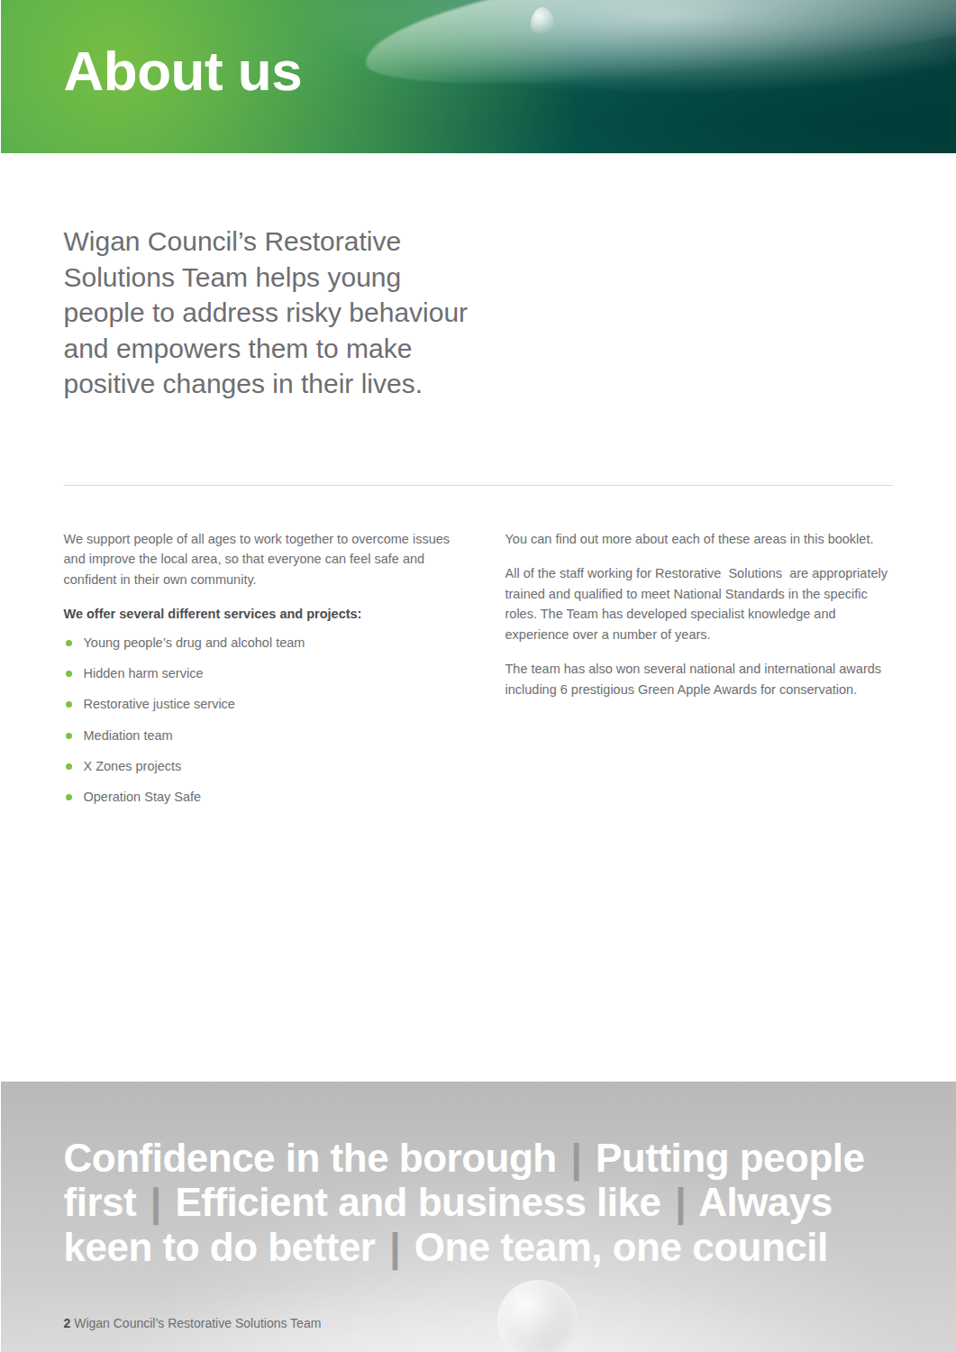About us
Wigan Council’s Restorative Solutions Team helps young people to address risky behaviour and empowers them to make positive changes in their lives.
We support people of all ages to work together to overcome issues and improve the local area, so that everyone can feel safe and confident in their own community.
We offer several different services and projects:
Young people’s drug and alcohol team
Hidden harm service
Restorative justice service
Mediation team
X Zones projects
Operation Stay Safe
You can find out more about each of these areas in this booklet.
All of the staff working for Restorative Solutions are appropriately trained and qualified to meet National Standards in the specific roles. The Team has developed specialist knowledge and experience over a number of years.
The team has also won several national and international awards including 6 prestigious Green Apple Awards for conservation.
Confidence in the borough | Putting people first | Efficient and business like | Always keen to do better | One team, one council
2 Wigan Council’s Restorative Solutions Team